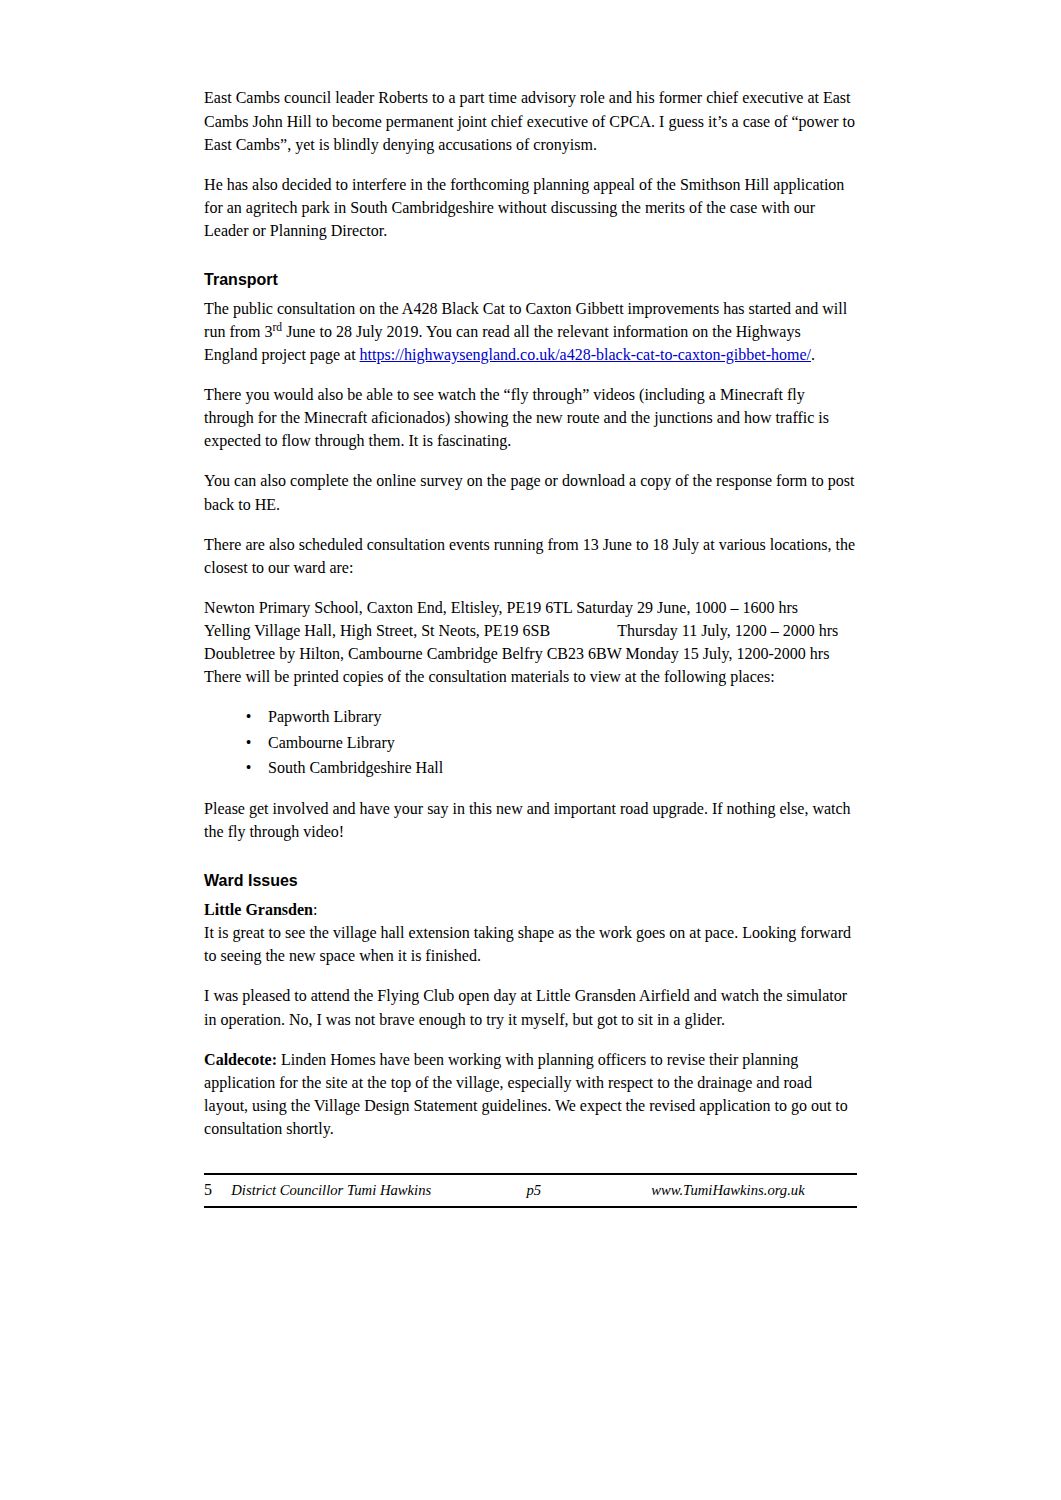East Cambs council leader Roberts to a part time advisory role and his former chief executive at East Cambs John Hill to become permanent joint chief executive of CPCA. I guess it’s a case of “power to East Cambs”, yet is blindly denying accusations of cronyism.
He has also decided to interfere in the forthcoming planning appeal of the Smithson Hill application for an agritech park in South Cambridgeshire without discussing the merits of the case with our Leader or Planning Director.
Transport
The public consultation on the A428 Black Cat to Caxton Gibbett improvements has started and will run from 3rd June to 28 July 2019. You can read all the relevant information on the Highways England project page at https://highwaysengland.co.uk/a428-black-cat-to-caxton-gibbet-home/.
There you would also be able to see watch the “fly through” videos (including a Minecraft fly through for the Minecraft aficionados) showing the new route and the junctions and how traffic is expected to flow through them. It is fascinating.
You can also complete the online survey on the page or download a copy of the response form to post back to HE.
There are also scheduled consultation events running from 13 June to 18 July at various locations, the closest to our ward are:
Newton Primary School, Caxton End, Eltisley, PE19 6TL Saturday 29 June, 1000 – 1600 hrs Yelling Village Hall, High Street, St Neots, PE19 6SBThursday 11 July, 1200 – 2000 hrs Doubletree by Hilton, Cambourne Cambridge Belfry CB23 6BW Monday 15 July, 1200-2000 hrs There will be printed copies of the consultation materials to view at the following places:
Papworth Library
Cambourne Library
South Cambridgeshire Hall
Please get involved and have your say in this new and important road upgrade. If nothing else, watch the fly through video!
Ward Issues
Little Gransden:
It is great to see the village hall extension taking shape as the work goes on at pace. Looking forward to seeing the new space when it is finished.
I was pleased to attend the Flying Club open day at Little Gransden Airfield and watch the simulator in operation. No, I was not brave enough to try it myself, but got to sit in a glider.
Caldecote: Linden Homes have been working with planning officers to revise their planning application for the site at the top of the village, especially with respect to the drainage and road layout, using the Village Design Statement guidelines. We expect the revised application to go out to consultation shortly.
5 District Councillor Tumi Hawkins p5 www.TumiHawkins.org.uk